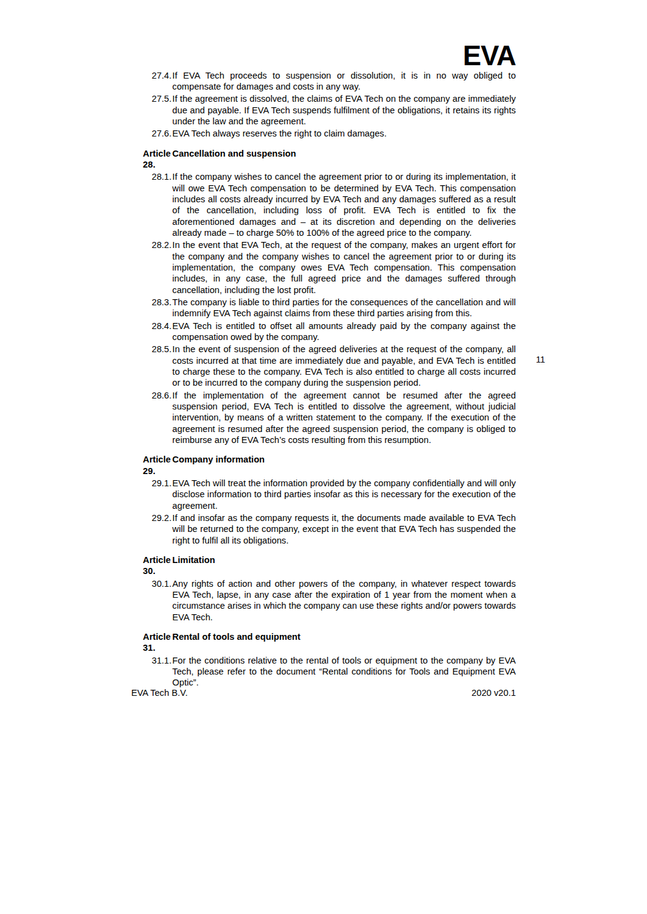EVA
27.4.
If EVA Tech proceeds to suspension or dissolution, it is in no way obliged to compensate for damages and costs in any way.
27.5.
If the agreement is dissolved, the claims of EVA Tech on the company are immediately due and payable. If EVA Tech suspends fulfilment of the obligations, it retains its rights under the law and the agreement.
27.6.
EVA Tech always reserves the right to claim damages.
Article 28.
Cancellation and suspension
28.1.
If the company wishes to cancel the agreement prior to or during its implementation, it will owe EVA Tech compensation to be determined by EVA Tech. This compensation includes all costs already incurred by EVA Tech and any damages suffered as a result of the cancellation, including loss of profit. EVA Tech is entitled to fix the aforementioned damages and – at its discretion and depending on the deliveries already made – to charge 50% to 100% of the agreed price to the company.
28.2.
In the event that EVA Tech, at the request of the company, makes an urgent effort for the company and the company wishes to cancel the agreement prior to or during its implementation, the company owes EVA Tech compensation. This compensation includes, in any case, the full agreed price and the damages suffered through cancellation, including the lost profit.
28.3.
The company is liable to third parties for the consequences of the cancellation and will indemnify EVA Tech against claims from these third parties arising from this.
28.4.
EVA Tech is entitled to offset all amounts already paid by the company against the compensation owed by the company.
28.5.
In the event of suspension of the agreed deliveries at the request of the company, all costs incurred at that time are immediately due and payable, and EVA Tech is entitled to charge these to the company. EVA Tech is also entitled to charge all costs incurred or to be incurred to the company during the suspension period.
28.6.
If the implementation of the agreement cannot be resumed after the agreed suspension period, EVA Tech is entitled to dissolve the agreement, without judicial intervention, by means of a written statement to the company. If the execution of the agreement is resumed after the agreed suspension period, the company is obliged to reimburse any of EVA Tech’s costs resulting from this resumption.
Article 29.
Company information
29.1.
EVA Tech will treat the information provided by the company confidentially and will only disclose information to third parties insofar as this is necessary for the execution of the agreement.
29.2.
If and insofar as the company requests it, the documents made available to EVA Tech will be returned to the company, except in the event that EVA Tech has suspended the right to fulfil all its obligations.
Article 30.
Limitation
30.1.
Any rights of action and other powers of the company, in whatever respect towards EVA Tech, lapse, in any case after the expiration of 1 year from the moment when a circumstance arises in which the company can use these rights and/or powers towards EVA Tech.
Article 31.
Rental of tools and equipment
31.1.
For the conditions relative to the rental of tools or equipment to the company by EVA Tech, please refer to the document “Rental conditions for Tools and Equipment EVA Optic”.
11
EVA Tech B.V.
2020 v20.1